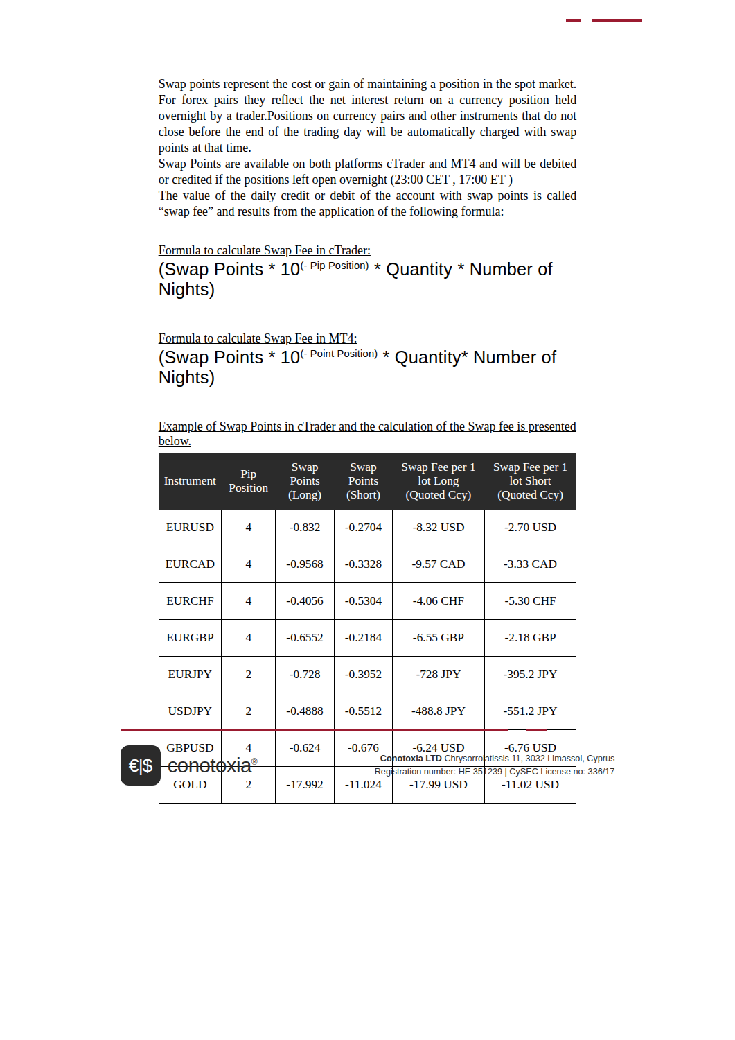Swap points represent the cost or gain of maintaining a position in the spot market. For forex pairs they reflect the net interest return on a currency position held overnight by a trader.Positions on currency pairs and other instruments that do not close before the end of the trading day will be automatically charged with swap points at that time.
Swap Points are available on both platforms cTrader and MT4 and will be debited or credited if the positions left open overnight (23:00 CET , 17:00 ET )
The value of the daily credit or debit of the account with swap points is called “swap fee” and results from the application of the following formula:
Formula to calculate Swap Fee in cTrader:
(Swap Points * 10(- Pip Position) * Quantity * Number of Nights)
Formula to calculate Swap Fee in MT4:
(Swap Points * 10(- Point Position) * Quantity* Number of Nights)
Example of Swap Points in cTrader and the calculation of the Swap fee is presented below.
| Instrument | Pip Position | Swap Points (Long) | Swap Points (Short) | Swap Fee per 1 lot Long (Quoted Ccy) | Swap Fee per 1 lot Short (Quoted Ccy) |
| --- | --- | --- | --- | --- | --- |
| EURUSD | 4 | -0.832 | -0.2704 | -8.32 USD | -2.70 USD |
| EURCAD | 4 | -0.9568 | -0.3328 | -9.57 CAD | -3.33 CAD |
| EURCHF | 4 | -0.4056 | -0.5304 | -4.06 CHF | -5.30 CHF |
| EURGBP | 4 | -0.6552 | -0.2184 | -6.55 GBP | -2.18 GBP |
| EURJPY | 2 | -0.728 | -0.3952 | -728 JPY | -395.2 JPY |
| USDJPY | 2 | -0.4888 | -0.5512 | -488.8 JPY | -551.2 JPY |
| GBPUSD | 4 | -0.624 | -0.676 | -6.24 USD | -6.76 USD |
| GOLD | 2 | -17.992 | -11.024 | -17.99 USD | -11.02 USD |
€|$
conotoxia®
Conotoxia LTD Chrysorroiatissis 11, 3032 Limassol, Cyprus
Registration number: HE 351239 | CySEC License no: 336/17